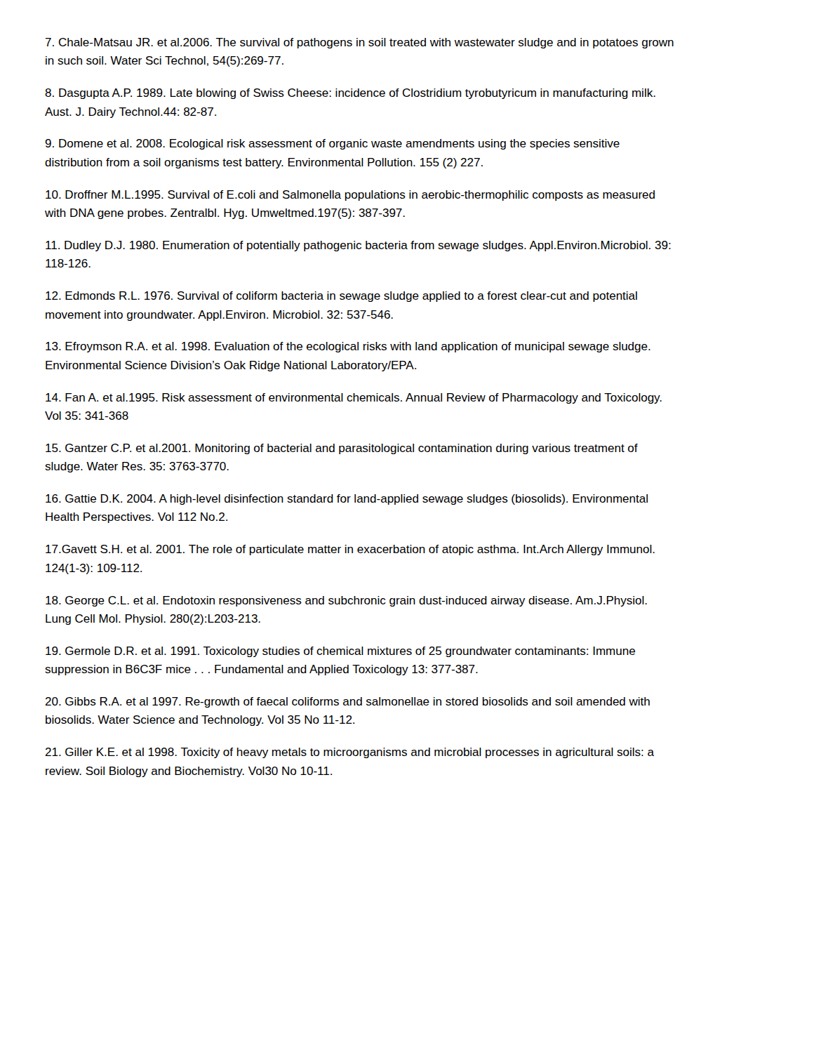7. Chale-Matsau JR. et al.2006. The survival of pathogens in soil treated with wastewater sludge and in potatoes grown in such soil. Water Sci Technol, 54(5):269-77.
8. Dasgupta A.P. 1989. Late blowing of Swiss Cheese: incidence of Clostridium tyrobutyricum in manufacturing milk. Aust. J. Dairy Technol.44: 82-87.
9. Domene et al. 2008. Ecological risk assessment of organic waste amendments using the species sensitive distribution from a soil organisms test battery. Environmental Pollution. 155 (2) 227.
10. Droffner M.L.1995. Survival of E.coli and Salmonella populations in aerobic-thermophilic composts as measured with DNA gene probes. Zentralbl. Hyg. Umweltmed.197(5): 387-397.
11. Dudley D.J. 1980. Enumeration of potentially pathogenic bacteria from sewage sludges. Appl.Environ.Microbiol. 39: 118-126.
12. Edmonds R.L. 1976. Survival of coliform bacteria in sewage sludge applied to a forest clear-cut and potential movement into groundwater. Appl.Environ. Microbiol. 32: 537-546.
13. Efroymson R.A. et al. 1998. Evaluation of the ecological risks with land application of municipal sewage sludge. Environmental Science Division’s Oak Ridge National Laboratory/EPA.
14. Fan A. et al.1995. Risk assessment of environmental chemicals. Annual Review of Pharmacology and Toxicology. Vol 35: 341-368
15. Gantzer C.P. et al.2001. Monitoring of bacterial and parasitological contamination during various treatment of sludge. Water Res. 35: 3763-3770.
16. Gattie D.K. 2004. A high-level disinfection standard for land-applied sewage sludges (biosolids). Environmental Health Perspectives. Vol 112 No.2.
17.Gavett S.H. et al. 2001. The role of particulate matter in exacerbation of atopic asthma. Int.Arch Allergy Immunol. 124(1-3): 109-112.
18. George C.L. et al. Endotoxin responsiveness and subchronic grain dust-induced airway disease. Am.J.Physiol. Lung Cell Mol. Physiol. 280(2):L203-213.
19. Germole D.R. et al. 1991. Toxicology studies of chemical mixtures of 25 groundwater contaminants: Immune suppression in B6C3F mice . . . Fundamental and Applied Toxicology 13: 377-387.
20. Gibbs R.A. et al 1997. Re-growth of faecal coliforms and salmonellae in stored biosolids and soil amended with biosolids. Water Science and Technology. Vol 35 No 11-12.
21. Giller K.E. et al 1998. Toxicity of heavy metals to microorganisms and microbial processes in agricultural soils: a review. Soil Biology and Biochemistry. Vol30 No 10-11.